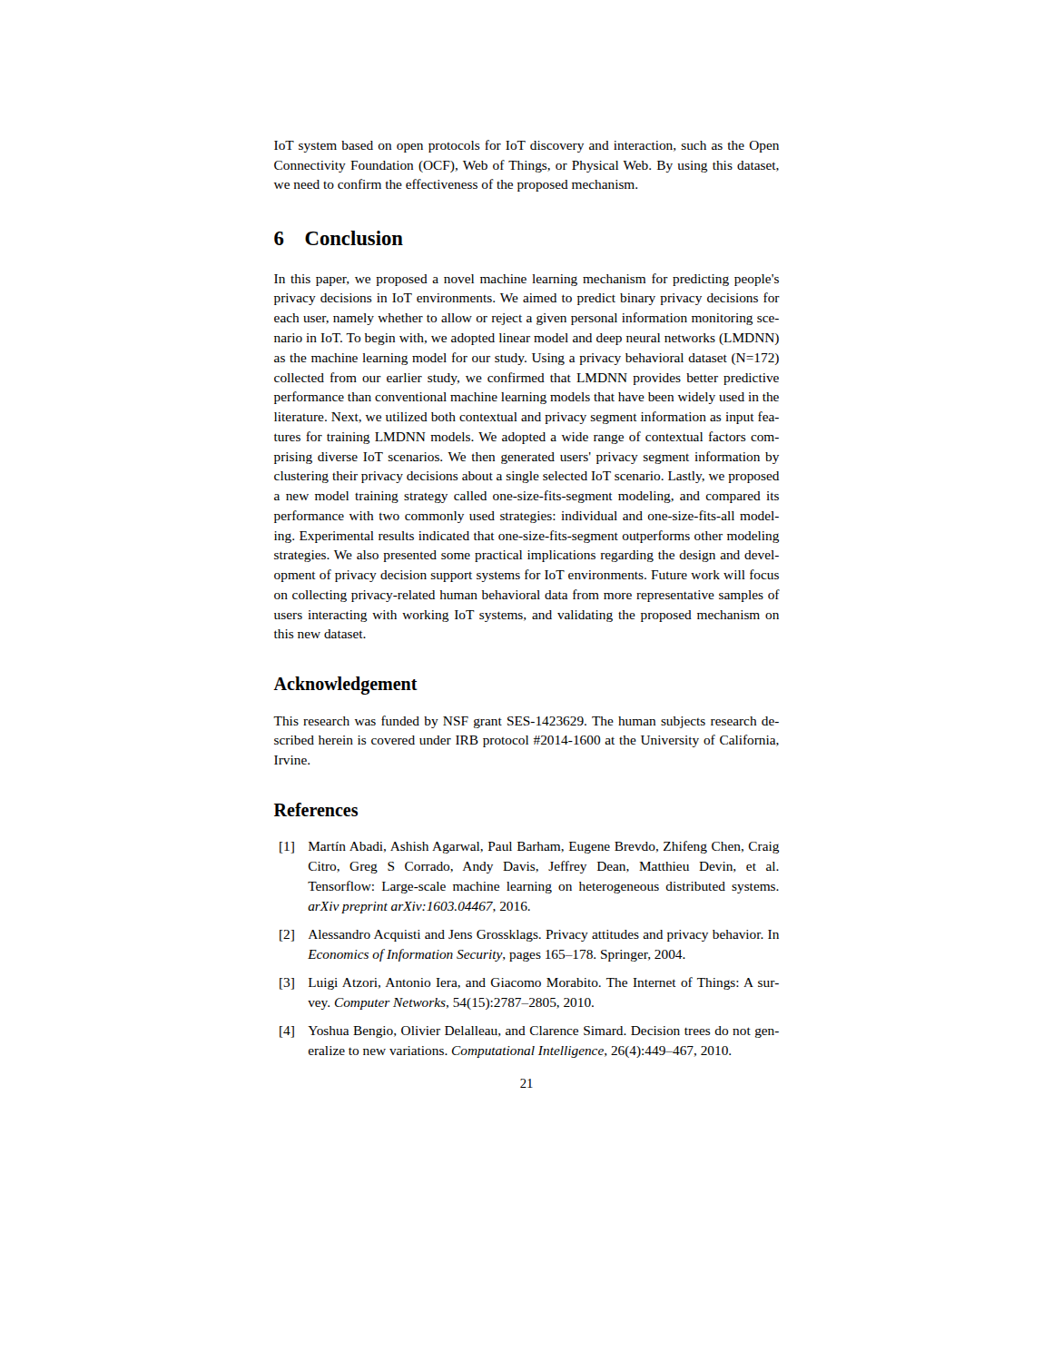IoT system based on open protocols for IoT discovery and interaction, such as the Open Connectivity Foundation (OCF), Web of Things, or Physical Web. By using this dataset, we need to confirm the effectiveness of the proposed mechanism.
6 Conclusion
In this paper, we proposed a novel machine learning mechanism for predicting people's privacy decisions in IoT environments. We aimed to predict binary privacy decisions for each user, namely whether to allow or reject a given personal information monitoring scenario in IoT. To begin with, we adopted linear model and deep neural networks (LMDNN) as the machine learning model for our study. Using a privacy behavioral dataset (N=172) collected from our earlier study, we confirmed that LMDNN provides better predictive performance than conventional machine learning models that have been widely used in the literature. Next, we utilized both contextual and privacy segment information as input features for training LMDNN models. We adopted a wide range of contextual factors comprising diverse IoT scenarios. We then generated users' privacy segment information by clustering their privacy decisions about a single selected IoT scenario. Lastly, we proposed a new model training strategy called one-size-fits-segment modeling, and compared its performance with two commonly used strategies: individual and one-size-fits-all modeling. Experimental results indicated that one-size-fits-segment outperforms other modeling strategies. We also presented some practical implications regarding the design and development of privacy decision support systems for IoT environments. Future work will focus on collecting privacy-related human behavioral data from more representative samples of users interacting with working IoT systems, and validating the proposed mechanism on this new dataset.
Acknowledgement
This research was funded by NSF grant SES-1423629. The human subjects research described herein is covered under IRB protocol #2014-1600 at the University of California, Irvine.
References
[1]
Martín Abadi, Ashish Agarwal, Paul Barham, Eugene Brevdo, Zhifeng Chen, Craig Citro, Greg S Corrado, Andy Davis, Jeffrey Dean, Matthieu Devin, et al. Tensorflow: Large-scale machine learning on heterogeneous distributed systems. arXiv preprint arXiv:1603.04467, 2016.
[2]
Alessandro Acquisti and Jens Grossklags. Privacy attitudes and privacy behavior. In Economics of Information Security, pages 165–178. Springer, 2004.
[3]
Luigi Atzori, Antonio Iera, and Giacomo Morabito. The Internet of Things: A survey. Computer Networks, 54(15):2787–2805, 2010.
[4]
Yoshua Bengio, Olivier Delalleau, and Clarence Simard. Decision trees do not generalize to new variations. Computational Intelligence, 26(4):449–467, 2010.
21